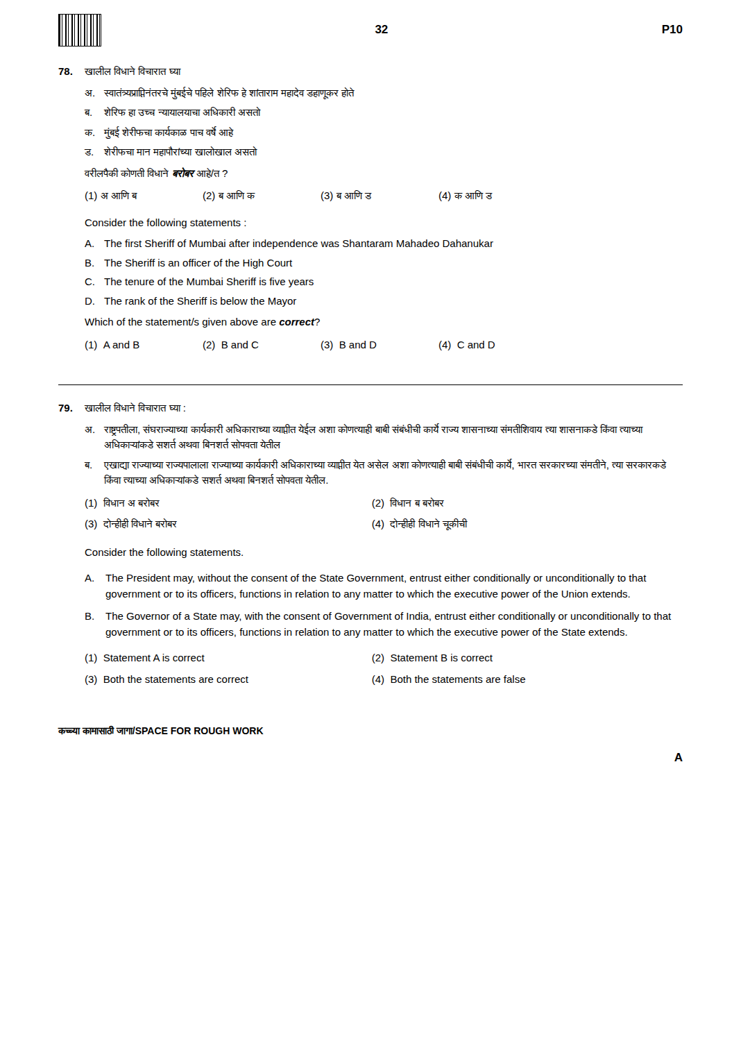32
P10
78.
खालील विधाने विचारात घ्या
अ. स्वातंत्र्यप्राप्तिनंतरचे मुंबईचे पहिले शेरिफ हे शांताराम महादेव डहाणूकर होते
ब. शेरिफ हा उच्च न्यायालयाचा अधिकारी असतो
क. मुंबई शेरीफचा कार्यकाळ पाच वर्षे आहे
ड. शेरीफचा मान महापौरांच्या खालोखाल असतो
वरीलपैकी कोणती विधाने बरोबर आहे/त ?
(1) अ आणि ब
(2) ब आणि क
(3) ब आणि ड
(4) क आणि ड
Consider the following statements :
A. The first Sheriff of Mumbai after independence was Shantaram Mahadeo Dahanukar
B. The Sheriff is an officer of the High Court
C. The tenure of the Mumbai Sheriff is five years
D. The rank of the Sheriff is below the Mayor
Which of the statement/s given above are correct?
(1) A and B
(2) B and C
(3) B and D
(4) C and D
79.
खालील विधाने विचारात घ्या :
अ. राष्ट्रपतीला, संघराज्याच्या कार्यकारी अधिकाराच्या व्याप्तीत येईल अशा कोणत्याही बाबी संबंधीची कार्ये राज्य शासनाच्या संमतीशिवाय त्या शासनाकडे किंवा त्याच्या अधिकाऱ्यांकडे सशर्त अथवा बिनशर्त सोपवता येतील
ब. एखाद्या राज्याच्या राज्यपालाला राज्याच्या कार्यकारी अधिकाराच्या व्याप्तीत येत असेल अशा कोणत्याही बाबी संबंधीची कार्ये, भारत सरकारच्या संमतीने, त्या सरकारकडे किंवा त्याच्या अधिकाऱ्यांकडे सशर्त अथवा बिनशर्त सोपवता येतील.
(1) विधान अ बरोबर
(2) विधान ब बरोबर
(3) दोन्हीही विधाने बरोबर
(4) दोन्हीही विधाने चूकीची
Consider the following statements.
A. The President may, without the consent of the State Government, entrust either conditionally or unconditionally to that government or to its officers, functions in relation to any matter to which the executive power of the Union extends.
B. The Governor of a State may, with the consent of Government of India, entrust either conditionally or unconditionally to that government or to its officers, functions in relation to any matter to which the executive power of the State extends.
(1) Statement A is correct
(2) Statement B is correct
(3) Both the statements are correct
(4) Both the statements are false
कच्च्या कामासाठी जागा/SPACE FOR ROUGH WORK
A